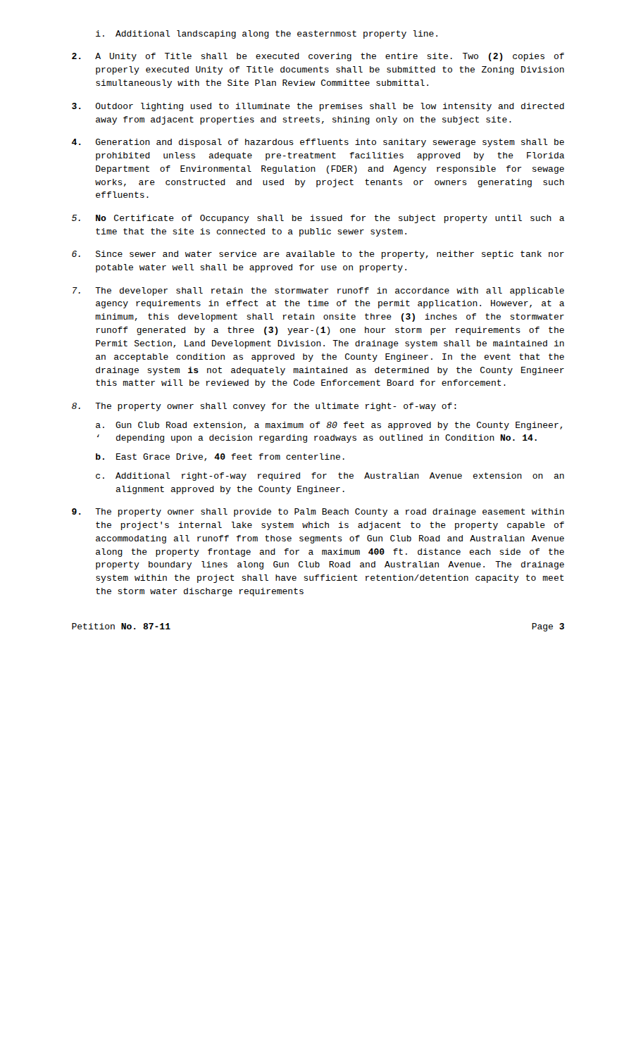i. Additional landscaping along the easternmost property line.
2. A Unity of Title shall be executed covering the entire site. Two (2) copies of properly executed Unity of Title documents shall be submitted to the Zoning Division simultaneously with the Site Plan Review Committee submittal.
3. Outdoor lighting used to illuminate the premises shall be low intensity and directed away from adjacent properties and streets, shining only on the subject site.
4. Generation and disposal of hazardous effluents into sanitary sewerage system shall be prohibited unless adequate pre-treatment facilities approved by the Florida Department of Environmental Regulation (FDER) and Agency responsible for sewage works, are constructed and used by project tenants or owners generating such effluents.
5. No Certificate of Occupancy shall be issued for the subject property until such a time that the site is connected to a public sewer system.
6. Since sewer and water service are available to the property, neither septic tank nor potable water well shall be approved for use on property.
7. The developer shall retain the stormwater runoff in accordance with all applicable agency requirements in effect at the time of the permit application. However, at a minimum, this development shall retain onsite three (3) inches of the stormwater runoff generated by a three (3) year-(1) one hour storm per requirements of the Permit Section, Land Development Division. The drainage system shall be maintained in an acceptable condition as approved by the County Engineer. In the event that the drainage system is not adequately maintained as determined by the County Engineer this matter will be reviewed by the Code Enforcement Board for enforcement.
8. The property owner shall convey for the ultimate right- of-way of:
a. ‘ Gun Club Road extension, a maximum of 80 feet as approved by the County Engineer, depending upon a decision regarding roadways as outlined in Condition No. 14.
b. East Grace Drive, 40 feet from centerline.
c. Additional right-of-way required for the Australian Avenue extension on an alignment approved by the County Engineer.
9. The property owner shall provide to Palm Beach County a road drainage easement within the project's internal lake system which is adjacent to the property capable of accommodating all runoff from those segments of Gun Club Road and Australian Avenue along the property frontage and for a maximum 400 ft. distance each side of the property boundary lines along Gun Club Road and Australian Avenue. The drainage system within the project shall have sufficient retention/detention capacity to meet the storm water discharge requirements
Petition No. 87-11 Page 3